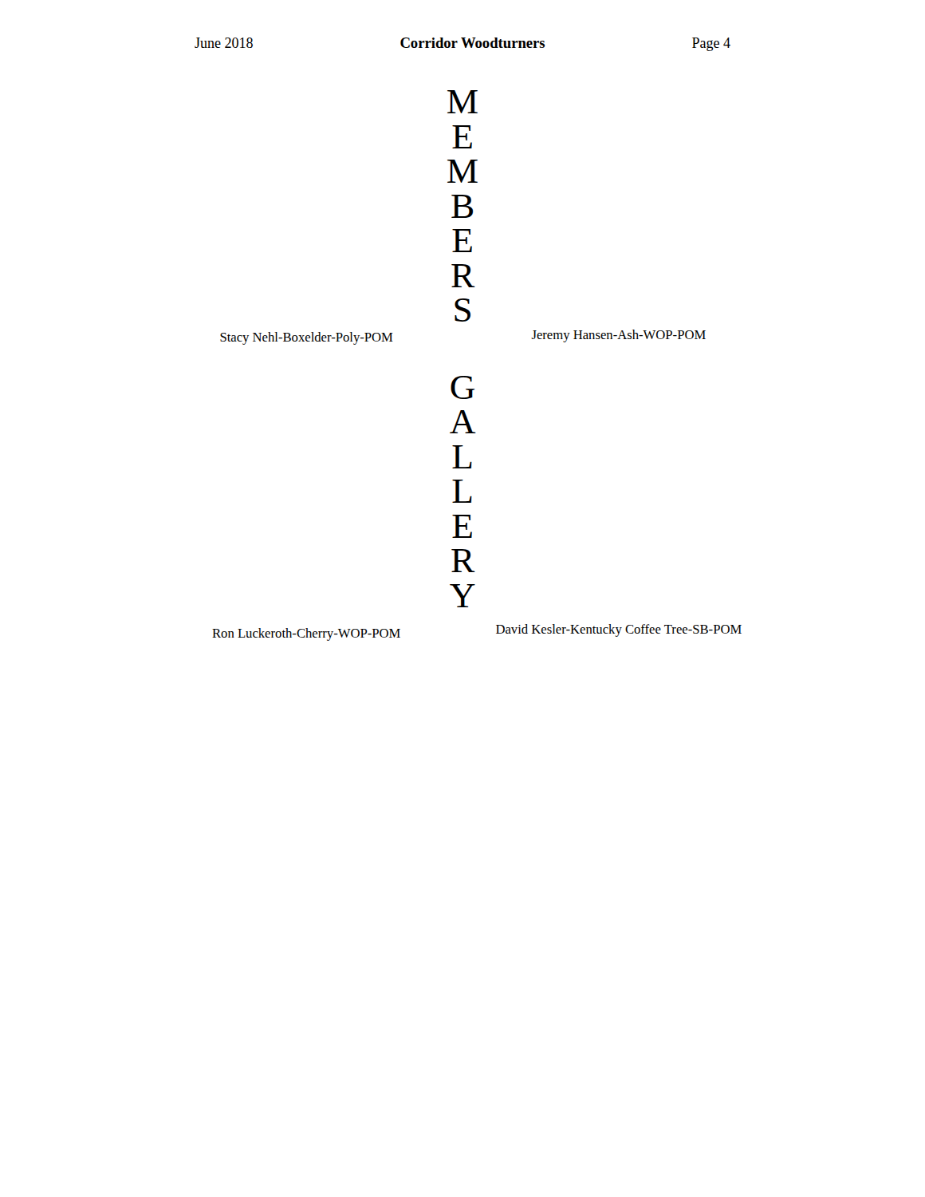June 2018 Corridor Woodturners Page 4
Stacy Nehl-Boxelder-Poly-POM
MEMBERS
GALLERY
Jeremy Hansen-Ash-WOP-POM
Ron Luckeroth-Cherry-WOP-POM
David Kesler-Kentucky Coffee Tree-SB-POM